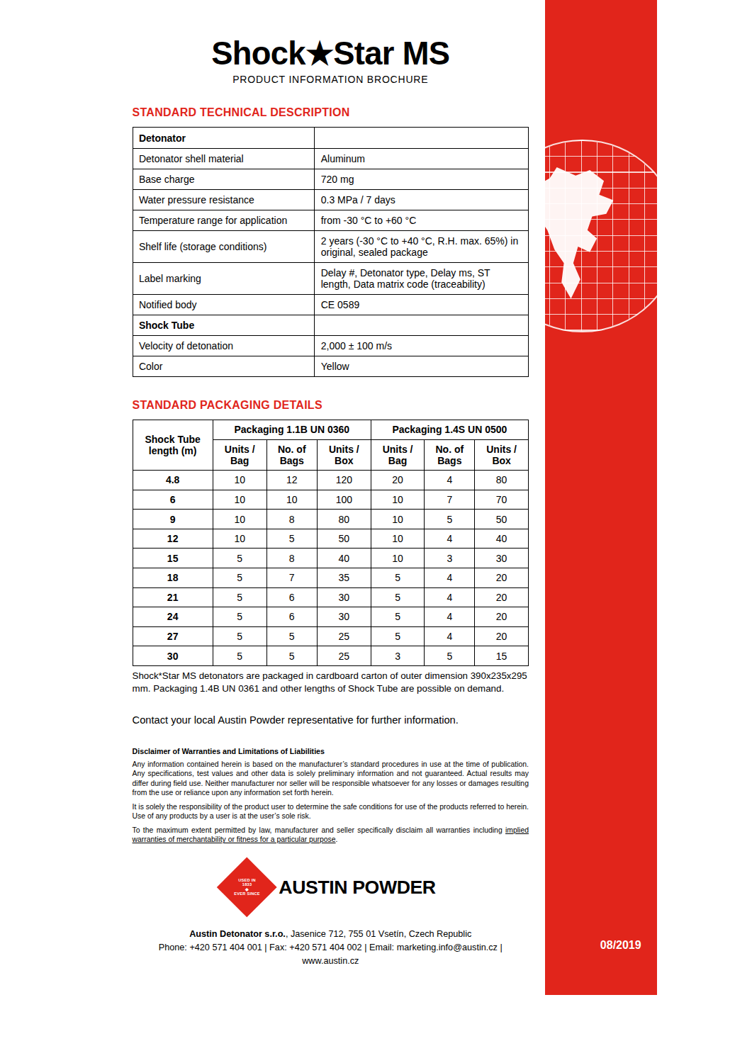08/2019
Shock★Star MS
PRODUCT INFORMATION BROCHURE
STANDARD TECHNICAL DESCRIPTION
| Detonator | |
| Detonator shell material | Aluminum |
| Base charge | 720 mg |
| Water pressure resistance | 0.3 MPa / 7 days |
| Temperature range for application | from -30 °C to +60 °C |
| Shelf life (storage conditions) | 2 years (-30 °C to +40 °C, R.H. max. 65%) in original, sealed package |
| Label marking | Delay #, Detonator type, Delay ms, ST length, Data matrix code (traceability) |
| Notified body | CE 0589 |
| Shock Tube | |
| Velocity of detonation | 2,000 ± 100 m/s |
| Color | Yellow |
STANDARD PACKAGING DETAILS
| Shock Tube length (m) | Packaging 1.1B UN 0360 | Packaging 1.4S UN 0500 |
| --- | --- | --- |
| Units / Bag | No. of Bags | Units / Box | Units / Bag | No. of Bags | Units / Box |
| 4.8 | 10 | 12 | 120 | 20 | 4 | 80 |
| 6 | 10 | 10 | 100 | 10 | 7 | 70 |
| 9 | 10 | 8 | 80 | 10 | 5 | 50 |
| 12 | 10 | 5 | 50 | 10 | 4 | 40 |
| 15 | 5 | 8 | 40 | 10 | 3 | 30 |
| 18 | 5 | 7 | 35 | 5 | 4 | 20 |
| 21 | 5 | 6 | 30 | 5 | 4 | 20 |
| 24 | 5 | 6 | 30 | 5 | 4 | 20 |
| 27 | 5 | 5 | 25 | 5 | 4 | 20 |
| 30 | 5 | 5 | 25 | 3 | 5 | 15 |
Shock*Star MS detonators are packaged in cardboard carton of outer dimension 390x235x295 mm. Packaging 1.4B UN 0361 and other lengths of Shock Tube are possible on demand.
Contact your local Austin Powder representative for further information.
Disclaimer of Warranties and Limitations of Liabilities
Any information contained herein is based on the manufacturer’s standard procedures in use at the time of publication. Any specifications, test values and other data is solely preliminary information and not guaranteed. Actual results may differ during field use. Neither manufacturer nor seller will be responsible whatsoever for any losses or damages resulting from the use or reliance upon any information set forth herein.
It is solely the responsibility of the product user to determine the safe conditions for use of the products referred to herein. Use of any products by a user is at the user’s sole risk.
To the maximum extent permitted by law, manufacturer and seller specifically disclaim all warranties including implied warranties of merchantability or fitness for a particular purpose.
USED IN
1833
◆
EVER SINCE
AUSTIN POWDER
Austin Detonator s.r.o., Jasenice 712, 755 01 Vsetín, Czech Republic
Phone: +420 571 404 001 | Fax: +420 571 404 002 | Email: marketing.info@austin.cz | www.austin.cz